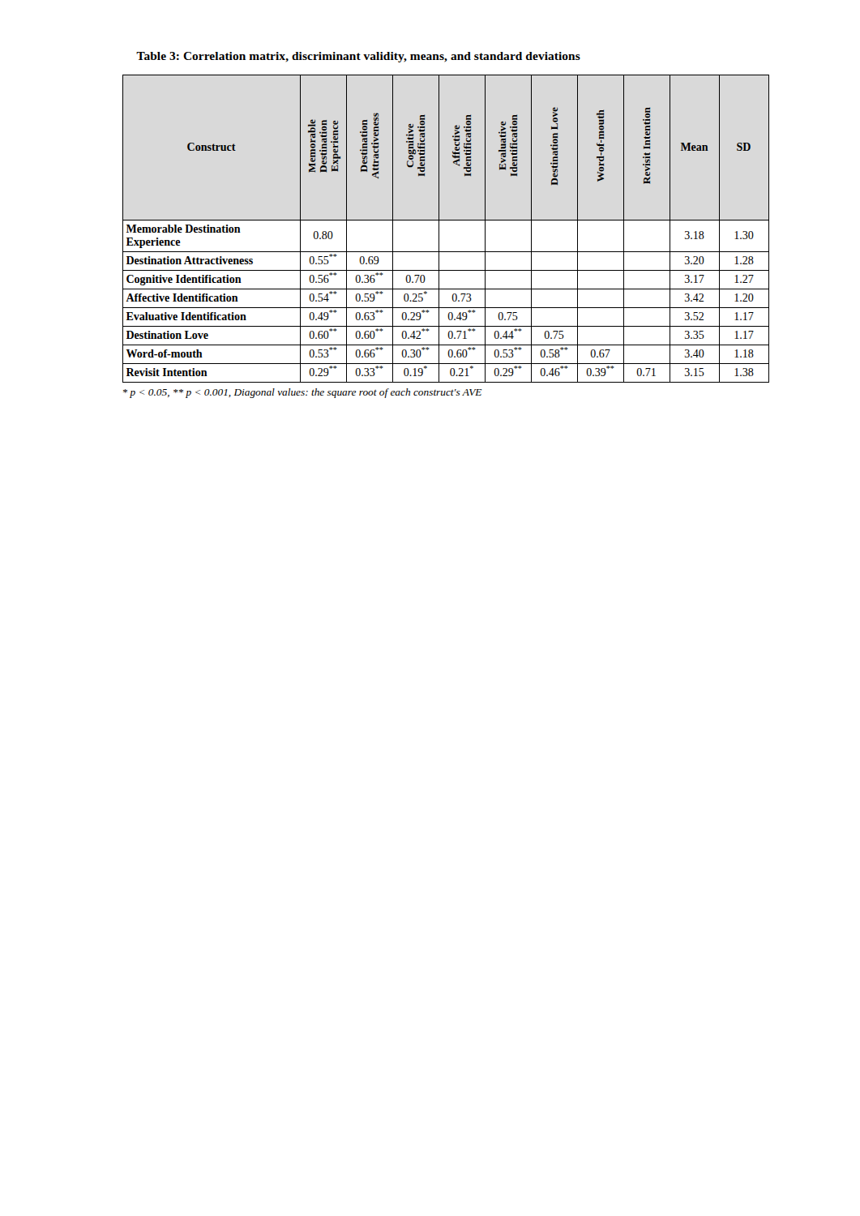Table 3: Correlation matrix, discriminant validity, means, and standard deviations
| Construct | Memorable Destination Experience | Destination Attractiveness | Cognitive Identification | Affective Identification | Evaluative Identification | Destination Love | Word-of-mouth | Revisit Intention | Mean | SD |
| --- | --- | --- | --- | --- | --- | --- | --- | --- | --- | --- |
| Memorable Destination Experience | 0.80 | | | | | | | | 3.18 | 1.30 |
| Destination Attractiveness | 0.55 ** | 0.69 | | | | | | | 3.20 | 1.28 |
| Cognitive Identification | 0.56 ** | 0.36 ** | 0.70 | | | | | | 3.17 | 1.27 |
| Affective Identification | 0.54 ** | 0.59 ** | 0.25 * | 0.73 | | | | | 3.42 | 1.20 |
| Evaluative Identification | 0.49 ** | 0.63 ** | 0.29 ** | 0.49 ** | 0.75 | | | | 3.52 | 1.17 |
| Destination Love | 0.60 ** | 0.60 ** | 0.42 ** | 0.71 ** | 0.44 ** | 0.75 | | | 3.35 | 1.17 |
| Word-of-mouth | 0.53 ** | 0.66 ** | 0.30 ** | 0.60 ** | 0.53 ** | 0.58 ** | 0.67 | | 3.40 | 1.18 |
| Revisit Intention | 0.29 ** | 0.33 ** | 0.19 * | 0.21 * | 0.29 ** | 0.46 ** | 0.39 ** | 0.71 | 3.15 | 1.38 |
* p < 0.05, ** p < 0.001, Diagonal values: the square root of each construct's AVE